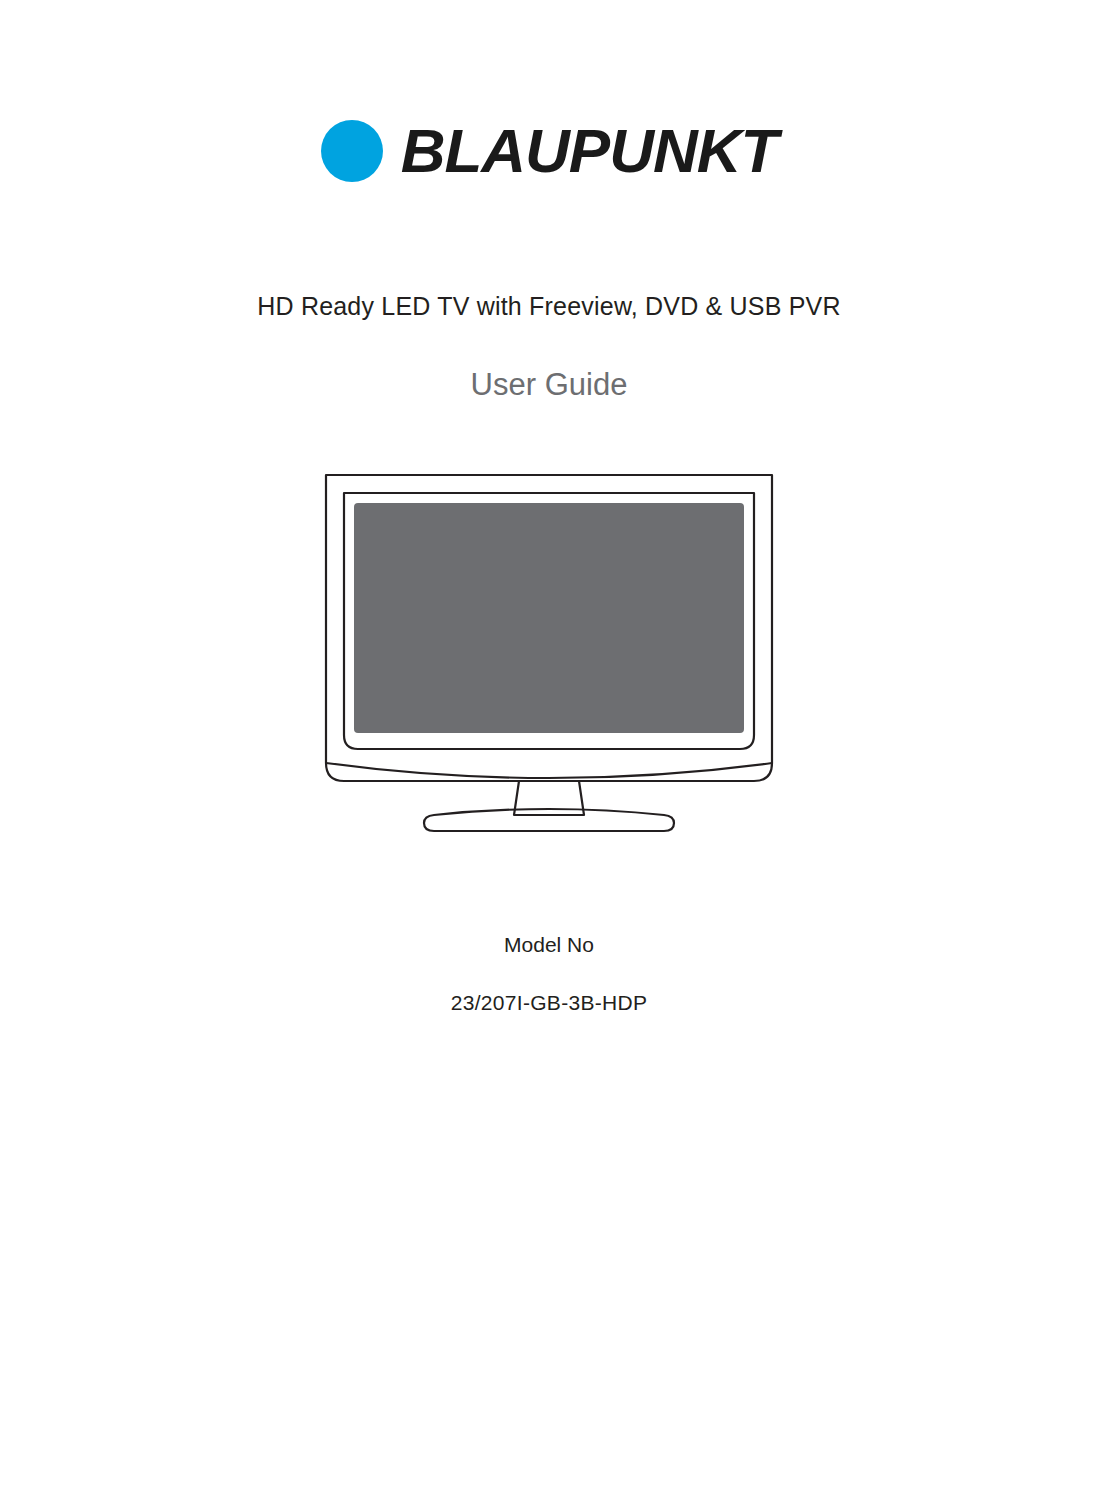BLAUPUNKT
HD Ready LED TV with Freeview, DVD & USB PVR
User Guide
Model No
23/207I-GB-3B-HDP